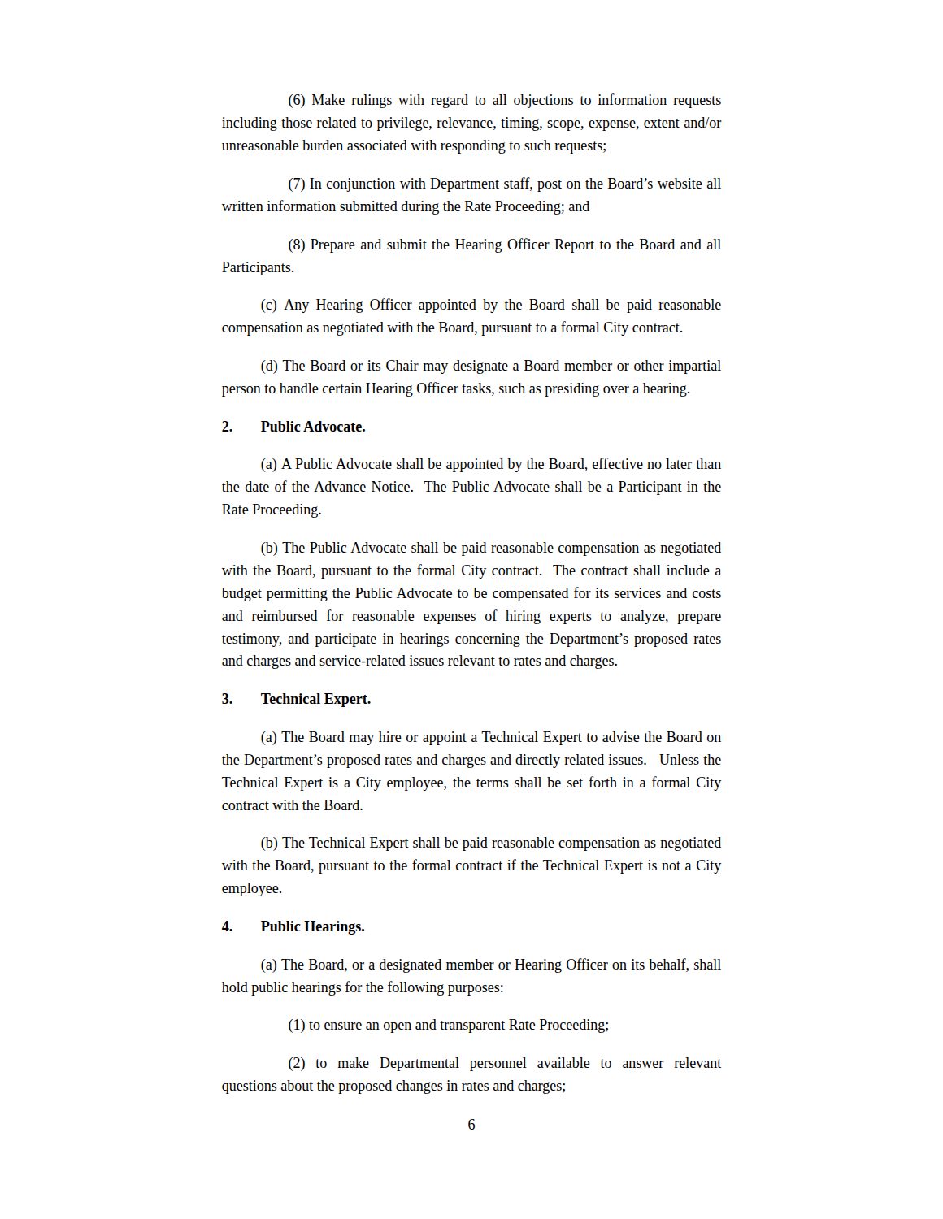(6) Make rulings with regard to all objections to information requests including those related to privilege, relevance, timing, scope, expense, extent and/or unreasonable burden associated with responding to such requests;
(7) In conjunction with Department staff, post on the Board’s website all written information submitted during the Rate Proceeding; and
(8) Prepare and submit the Hearing Officer Report to the Board and all Participants.
(c) Any Hearing Officer appointed by the Board shall be paid reasonable compensation as negotiated with the Board, pursuant to a formal City contract.
(d) The Board or its Chair may designate a Board member or other impartial person to handle certain Hearing Officer tasks, such as presiding over a hearing.
2. Public Advocate.
(a) A Public Advocate shall be appointed by the Board, effective no later than the date of the Advance Notice. The Public Advocate shall be a Participant in the Rate Proceeding.
(b) The Public Advocate shall be paid reasonable compensation as negotiated with the Board, pursuant to the formal City contract. The contract shall include a budget permitting the Public Advocate to be compensated for its services and costs and reimbursed for reasonable expenses of hiring experts to analyze, prepare testimony, and participate in hearings concerning the Department’s proposed rates and charges and service-related issues relevant to rates and charges.
3. Technical Expert.
(a) The Board may hire or appoint a Technical Expert to advise the Board on the Department’s proposed rates and charges and directly related issues. Unless the Technical Expert is a City employee, the terms shall be set forth in a formal City contract with the Board.
(b) The Technical Expert shall be paid reasonable compensation as negotiated with the Board, pursuant to the formal contract if the Technical Expert is not a City employee.
4. Public Hearings.
(a) The Board, or a designated member or Hearing Officer on its behalf, shall hold public hearings for the following purposes:
(1) to ensure an open and transparent Rate Proceeding;
(2) to make Departmental personnel available to answer relevant questions about the proposed changes in rates and charges;
6